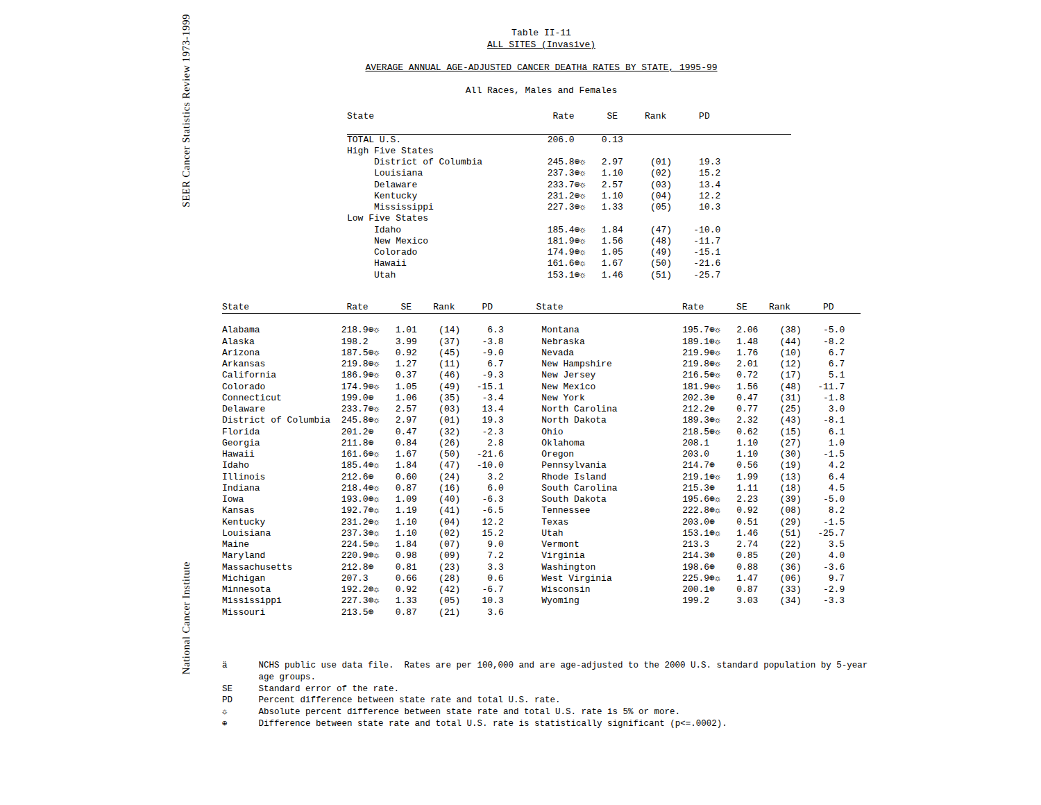SEER Cancer Statistics Review 1973-1999
National Cancer Institute
Table II-11
ALL SITES (Invasive)
AVERAGE ANNUAL AGE-ADJUSTED CANCER DEATHä RATES BY STATE, 1995-99
All Races, Males and Females
State                                 Rate      SE     Rank      PD
TOTAL U.S.                           206.0     0.13
High Five States
     District of Columbia            245.8⊕☼   2.97     (01)     19.3
     Louisiana                       237.3⊕☼   1.10     (02)     15.2
     Delaware                        233.7⊕☼   2.57     (03)     13.4
     Kentucky                        231.2⊕☼   1.10     (04)     12.2
     Mississippi                     227.3⊕☼   1.33     (05)     10.3
Low Five States
     Idaho                           185.4⊕☼   1.84     (47)    -10.0
     New Mexico                      181.9⊕☼   1.56     (48)    -11.7
     Colorado                        174.9⊕☼   1.05     (49)    -15.1
     Hawaii                          161.6⊕☼   1.67     (50)    -21.6
     Utah                            153.1⊕☼   1.46     (51)    -25.7
State                  Rate      SE    Rank     PD        State                      Rate      SE    Rank      PD

Alabama               218.9⊕☼   1.01    (14)     6.3       Montana                   195.7⊕☼   2.06    (38)    -5.0
Alaska                198.2     3.99    (37)    -3.8       Nebraska                  189.1⊕☼   1.48    (44)    -8.2
Arizona               187.5⊕☼   0.92    (45)    -9.0       Nevada                    219.9⊕☼   1.76    (10)     6.7
Arkansas              219.8⊕☼   1.27    (11)     6.7       New Hampshire             219.8⊕☼   2.01    (12)     6.7
California            186.9⊕☼   0.37    (46)    -9.3       New Jersey                216.5⊕☼   0.72    (17)     5.1
Colorado              174.9⊕☼   1.05    (49)   -15.1       New Mexico                181.9⊕☼   1.56    (48)   -11.7
Connecticut           199.0⊕    1.06    (35)    -3.4       New York                  202.3⊕    0.47    (31)    -1.8
Delaware              233.7⊕☼   2.57    (03)    13.4       North Carolina            212.2⊕    0.77    (25)     3.0
District of Columbia  245.8⊕☼   2.97    (01)    19.3       North Dakota              189.3⊕☼   2.32    (43)    -8.1
Florida               201.2⊕    0.47    (32)    -2.3       Ohio                      218.5⊕☼   0.62    (15)     6.1
Georgia               211.8⊕    0.84    (26)     2.8       Oklahoma                  208.1     1.10    (27)     1.0
Hawaii                161.6⊕☼   1.67    (50)   -21.6       Oregon                    203.0     1.10    (30)    -1.5
Idaho                 185.4⊕☼   1.84    (47)   -10.0       Pennsylvania              214.7⊕    0.56    (19)     4.2
Illinois              212.6⊕    0.60    (24)     3.2       Rhode Island              219.1⊕☼   1.99    (13)     6.4
Indiana               218.4⊕☼   0.87    (16)     6.0       South Carolina            215.3⊕    1.11    (18)     4.5
Iowa                  193.0⊕☼   1.09    (40)    -6.3       South Dakota              195.6⊕☼   2.23    (39)    -5.0
Kansas                192.7⊕☼   1.19    (41)    -6.5       Tennessee                 222.8⊕☼   0.92    (08)     8.2
Kentucky              231.2⊕☼   1.10    (04)    12.2       Texas                     203.0⊕    0.51    (29)    -1.5
Louisiana             237.3⊕☼   1.10    (02)    15.2       Utah                      153.1⊕☼   1.46    (51)   -25.7
Maine                 224.5⊕☼   1.84    (07)     9.0       Vermont                   213.3     2.74    (22)     3.5
Maryland              220.9⊕☼   0.98    (09)     7.2       Virginia                  214.3⊕    0.85    (20)     4.0
Massachusetts         212.8⊕    0.81    (23)     3.3       Washington                198.6⊕    0.88    (36)    -3.6
Michigan              207.3     0.66    (28)     0.6       West Virginia             225.9⊕☼   1.47    (06)     9.7
Minnesota             192.2⊕☼   0.92    (42)    -6.7       Wisconsin                 200.1⊕    0.87    (33)    -2.9
Mississippi           227.3⊕☼   1.33    (05)    10.3       Wyoming                   199.2     3.03    (34)    -3.3
Missouri              213.5⊕    0.87    (21)     3.6
ä      NCHS public use data file.  Rates are per 100,000 and are age-adjusted to the 2000 U.S. standard population by 5-year
       age groups.
SE     Standard error of the rate.
PD     Percent difference between state rate and total U.S. rate.
☼      Absolute percent difference between state rate and total U.S. rate is 5% or more.
⊕      Difference between state rate and total U.S. rate is statistically significant (p<=.0002).